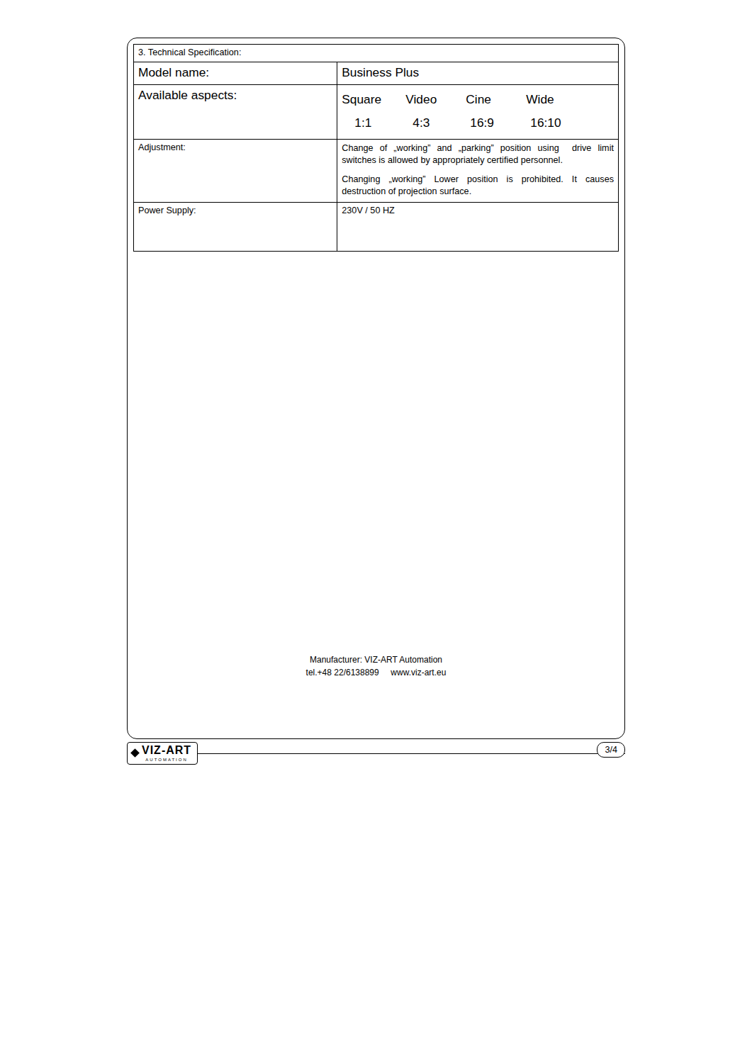| 3. Technical Specification: |
| Model name: | Business Plus |
| Available aspects: | Square Video Cine Wide 1:1 4:3 16:9 16:10 |
| Adjustment: | Change of „working” and „parking” position using drive limit switches is allowed by appropriately certified personnel. Changing „working” Lower position is prohibited. It causes destruction of projection surface. |
| Power Supply: | 230V / 50 HZ |
Manufacturer: VIZ-ART Automation
tel.+48 22/6138899 www.viz-art.eu
VIZ-ART AUTOMATION
3/4